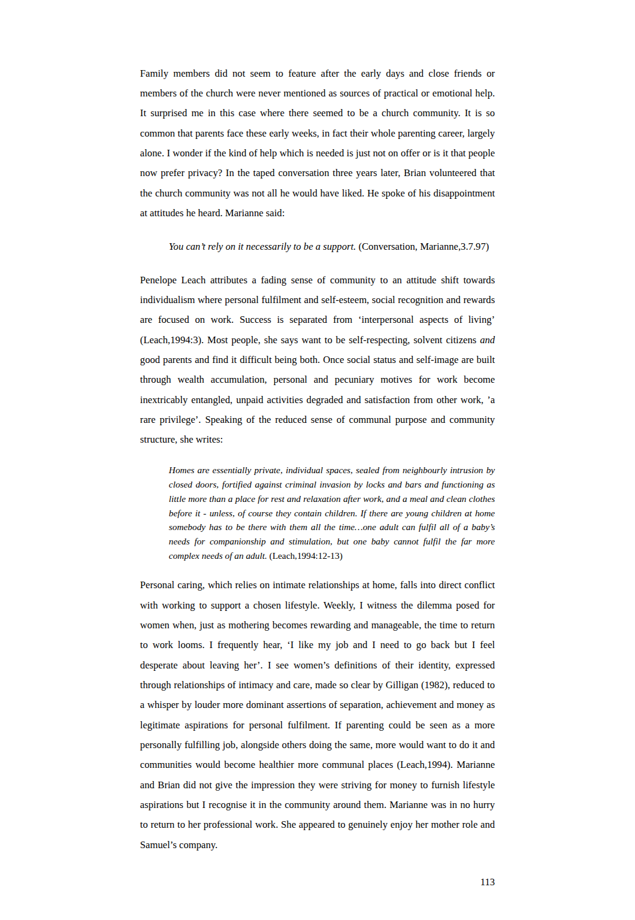Family members did not seem to feature after the early days and close friends or members of the church were never mentioned as sources of practical or emotional help. It surprised me in this case where there seemed to be a church community. It is so common that parents face these early weeks, in fact their whole parenting career, largely alone. I wonder if the kind of help which is needed is just not on offer or is it that people now prefer privacy? In the taped conversation three years later, Brian volunteered that the church community was not all he would have liked. He spoke of his disappointment at attitudes he heard. Marianne said:
You can’t rely on it necessarily to be a support. (Conversation, Marianne,3.7.97)
Penelope Leach attributes a fading sense of community to an attitude shift towards individualism where personal fulfilment and self-esteem, social recognition and rewards are focused on work. Success is separated from ‘interpersonal aspects of living’ (Leach,1994:3). Most people, she says want to be self-respecting, solvent citizens and good parents and find it difficult being both. Once social status and self-image are built through wealth accumulation, personal and pecuniary motives for work become inextricably entangled, unpaid activities degraded and satisfaction from other work, ’a rare privilege’. Speaking of the reduced sense of communal purpose and community structure, she writes:
Homes are essentially private, individual spaces, sealed from neighbourly intrusion by closed doors, fortified against criminal invasion by locks and bars and functioning as little more than a place for rest and relaxation after work, and a meal and clean clothes before it - unless, of course they contain children. If there are young children at home somebody has to be there with them all the time…one adult can fulfil all of a baby’s needs for companionship and stimulation, but one baby cannot fulfil the far more complex needs of an adult. (Leach,1994:12-13)
Personal caring, which relies on intimate relationships at home, falls into direct conflict with working to support a chosen lifestyle. Weekly, I witness the dilemma posed for women when, just as mothering becomes rewarding and manageable, the time to return to work looms. I frequently hear, ‘I like my job and I need to go back but I feel desperate about leaving her’. I see women’s definitions of their identity, expressed through relationships of intimacy and care, made so clear by Gilligan (1982), reduced to a whisper by louder more dominant assertions of separation, achievement and money as legitimate aspirations for personal fulfilment. If parenting could be seen as a more personally fulfilling job, alongside others doing the same, more would want to do it and communities would become healthier more communal places (Leach,1994). Marianne and Brian did not give the impression they were striving for money to furnish lifestyle aspirations but I recognise it in the community around them. Marianne was in no hurry to return to her professional work. She appeared to genuinely enjoy her mother role and Samuel’s company.
113